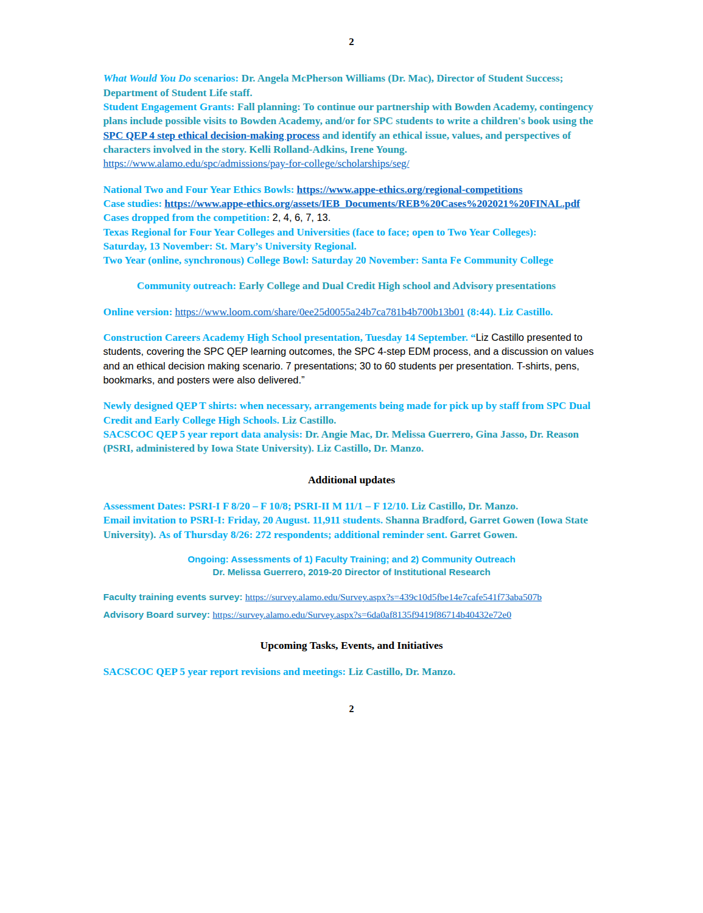2
What Would You Do scenarios: Dr. Angela McPherson Williams (Dr. Mac), Director of Student Success; Department of Student Life staff.
Student Engagement Grants: Fall planning: To continue our partnership with Bowden Academy, contingency plans include possible visits to Bowden Academy, and/or for SPC students to write a children's book using the SPC QEP 4 step ethical decision-making process and identify an ethical issue, values, and perspectives of characters involved in the story. Kelli Rolland-Adkins, Irene Young.
https://www.alamo.edu/spc/admissions/pay-for-college/scholarships/seg/
National Two and Four Year Ethics Bowls: https://www.appe-ethics.org/regional-competitions
Case studies: https://www.appe-ethics.org/assets/IEB_Documents/REB%20Cases%202021%20FINAL.pdf Cases dropped from the competition: 2, 4, 6, 7, 13.
Texas Regional for Four Year Colleges and Universities (face to face; open to Two Year Colleges):
Saturday, 13 November: St. Mary’s University Regional.
Two Year (online, synchronous) College Bowl: Saturday 20 November: Santa Fe Community College
Community outreach: Early College and Dual Credit High school and Advisory presentations
Online version: https://www.loom.com/share/0ee25d0055a24b7ca781b4b700b13b01 (8:44). Liz Castillo.
Construction Careers Academy High School presentation, Tuesday 14 September. “Liz Castillo presented to students, covering the SPC QEP learning outcomes, the SPC 4-step EDM process, and a discussion on values and an ethical decision making scenario. 7 presentations; 30 to 60 students per presentation. T-shirts, pens, bookmarks, and posters were also delivered.”
Newly designed QEP T shirts: when necessary, arrangements being made for pick up by staff from SPC Dual Credit and Early College High Schools. Liz Castillo.
SACSCOC QEP 5 year report data analysis: Dr. Angie Mac, Dr. Melissa Guerrero, Gina Jasso, Dr. Reason (PSRI, administered by Iowa State University). Liz Castillo, Dr. Manzo.
Additional updates
Assessment Dates: PSRI-I F 8/20 – F 10/8; PSRI-II M 11/1 – F 12/10. Liz Castillo, Dr. Manzo.
Email invitation to PSRI-I: Friday, 20 August. 11,911 students. Shanna Bradford, Garret Gowen (Iowa State University). As of Thursday 8/26: 272 respondents; additional reminder sent. Garret Gowen.
Ongoing: Assessments of 1) Faculty Training; and 2) Community Outreach
Dr. Melissa Guerrero, 2019-20 Director of Institutional Research
Faculty training events survey: https://survey.alamo.edu/Survey.aspx?s=439c10d5fbe14e7cafe541f73aba507b
Advisory Board survey: https://survey.alamo.edu/Survey.aspx?s=6da0af8135f9419f86714b40432e72e0
Upcoming Tasks, Events, and Initiatives
SACSCOC QEP 5 year report revisions and meetings: Liz Castillo, Dr. Manzo.
2